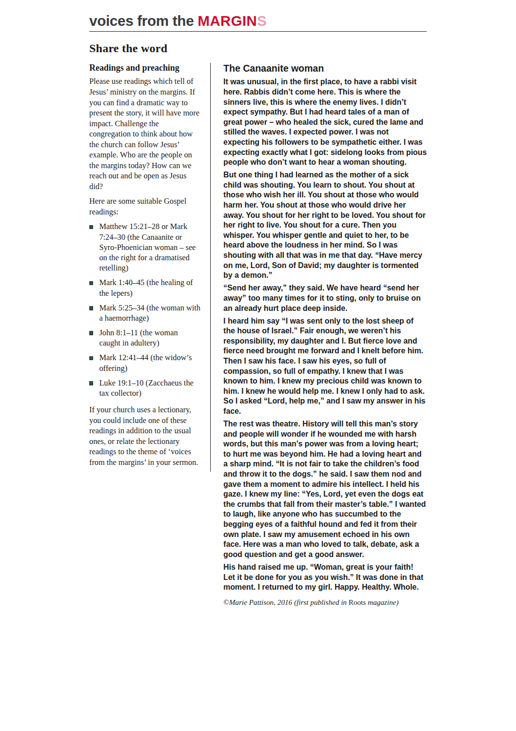voices from the MARGINS
Share the word
Readings and preaching
Please use readings which tell of Jesus’ ministry on the margins. If you can find a dramatic way to present the story, it will have more impact. Challenge the congregation to think about how the church can follow Jesus’ example. Who are the people on the margins today? How can we reach out and be open as Jesus did?
Here are some suitable Gospel readings:
Matthew 15:21–28 or Mark 7:24–30 (the Canaanite or Syro-Phoenician woman – see on the right for a dramatised retelling)
Mark 1:40–45 (the healing of the lepers)
Mark 5:25–34 (the woman with a haemorrhage)
John 8:1–11 (the woman caught in adultery)
Mark 12:41–44 (the widow’s offering)
Luke 19:1–10 (Zacchaeus the tax collector)
If your church uses a lectionary, you could include one of these readings in addition to the usual ones, or relate the lectionary readings to the theme of ‘voices from the margins’ in your sermon.
The Canaanite woman
It was unusual, in the first place, to have a rabbi visit here. Rabbis didn’t come here. This is where the sinners live, this is where the enemy lives. I didn’t expect sympathy. But I had heard tales of a man of great power – who healed the sick, cured the lame and stilled the waves. I expected power. I was not expecting his followers to be sympathetic either. I was expecting exactly what I got: sidelong looks from pious people who don’t want to hear a woman shouting.
But one thing I had learned as the mother of a sick child was shouting. You learn to shout. You shout at those who wish her ill. You shout at those who would harm her. You shout at those who would drive her away. You shout for her right to be loved. You shout for her right to live. You shout for a cure. Then you whisper. You whisper gentle and quiet to her, to be heard above the loudness in her mind. So I was shouting with all that was in me that day. “Have mercy on me, Lord, Son of David; my daughter is tormented by a demon.”
“Send her away,” they said. We have heard “send her away” too many times for it to sting, only to bruise on an already hurt place deep inside.
I heard him say “I was sent only to the lost sheep of the house of Israel.” Fair enough, we weren’t his responsibility, my daughter and I. But fierce love and fierce need brought me forward and I knelt before him. Then I saw his face. I saw his eyes, so full of compassion, so full of empathy. I knew that I was known to him. I knew my precious child was known to him. I knew he would help me. I knew I only had to ask. So I asked “Lord, help me,” and I saw my answer in his face.
The rest was theatre. History will tell this man’s story and people will wonder if he wounded me with harsh words, but this man’s power was from a loving heart; to hurt me was beyond him. He had a loving heart and a sharp mind. “It is not fair to take the children’s food and throw it to the dogs.” he said. I saw them nod and gave them a moment to admire his intellect. I held his gaze. I knew my line: “Yes, Lord, yet even the dogs eat the crumbs that fall from their master’s table.” I wanted to laugh, like anyone who has succumbed to the begging eyes of a faithful hound and fed it from their own plate. I saw my amusement echoed in his own face. Here was a man who loved to talk, debate, ask a good question and get a good answer.
His hand raised me up. “Woman, great is your faith! Let it be done for you as you wish.” It was done in that moment. I returned to my girl. Happy. Healthy. Whole.
©Marie Pattison, 2016 (first published in Roots magazine)